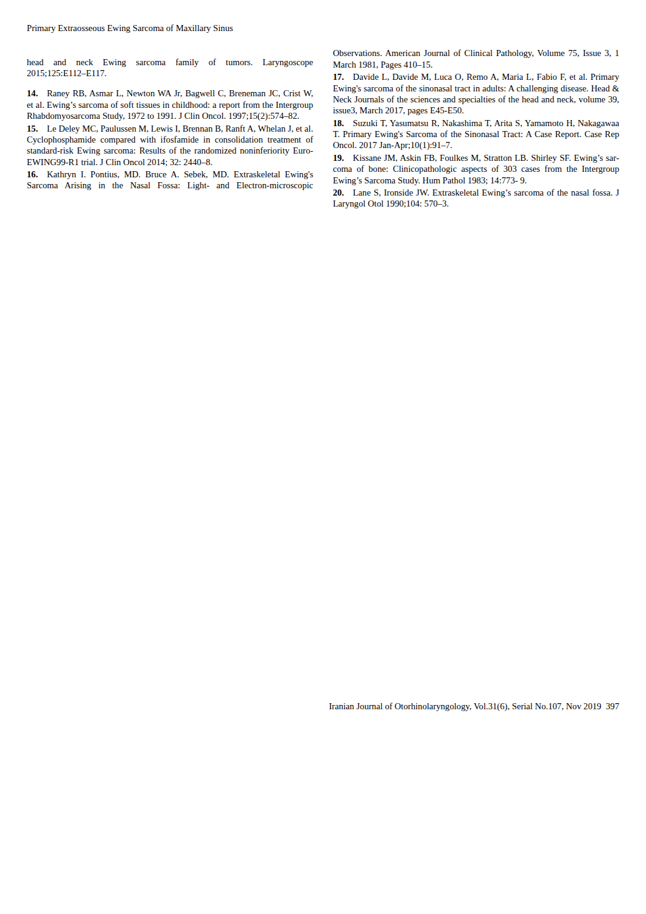Primary Extraosseous Ewing Sarcoma of Maxillary Sinus
head and neck Ewing sarcoma family of tumors. Laryngoscope 2015;125:E112–E117.
14. Raney RB, Asmar L, Newton WA Jr, Bagwell C, Breneman JC, Crist W, et al. Ewing’s sarcoma of soft tissues in childhood: a report from the Intergroup Rhabdomyosarcoma Study, 1972 to 1991. J Clin Oncol. 1997;15(2):574–82.
15. Le Deley MC, Paulussen M, Lewis I, Brennan B, Ranft A, Whelan J, et al. Cyclophosphamide compared with ifosfamide in consolidation treatment of standard-risk Ewing sarcoma: Results of the randomized noninferiority Euro-EWING99-R1 trial. J Clin Oncol 2014; 32: 2440–8.
16. Kathryn I. Pontius, MD. Bruce A. Sebek, MD. Extraskeletal Ewing's Sarcoma Arising in the Nasal Fossa: Light- and Electron-microscopic Observations. American Journal of Clinical Pathology, Volume 75, Issue 3, 1 March 1981, Pages 410–15.
17. Davide L, Davide M, Luca O, Remo A, Maria L, Fabio F, et al. Primary Ewing's sarcoma of the sinonasal tract in adults: A challenging disease. Head & Neck Journals of the sciences and specialties of the head and neck, volume 39, issue3, March 2017, pages E45-E50.
18. Suzuki T, Yasumatsu R, Nakashima T, Arita S, Yamamoto H, Nakagawaa T. Primary Ewing's Sarcoma of the Sinonasal Tract: A Case Report. Case Rep Oncol. 2017 Jan-Apr;10(1):91–7.
19. Kissane JM, Askin FB, Foulkes M, Stratton LB. Shirley SF. Ewing’s sarcoma of bone: Clinicopathologic aspects of 303 cases from the Intergroup Ewing’s Sarcoma Study. Hum Pathol 1983; 14:773- 9.
20. Lane S, Ironside JW. Extraskeletal Ewing’s sarcoma of the nasal fossa. J Laryngol Otol 1990;104: 570–3.
Iranian Journal of Otorhinolaryngology, Vol.31(6), Serial No.107, Nov 2019 397